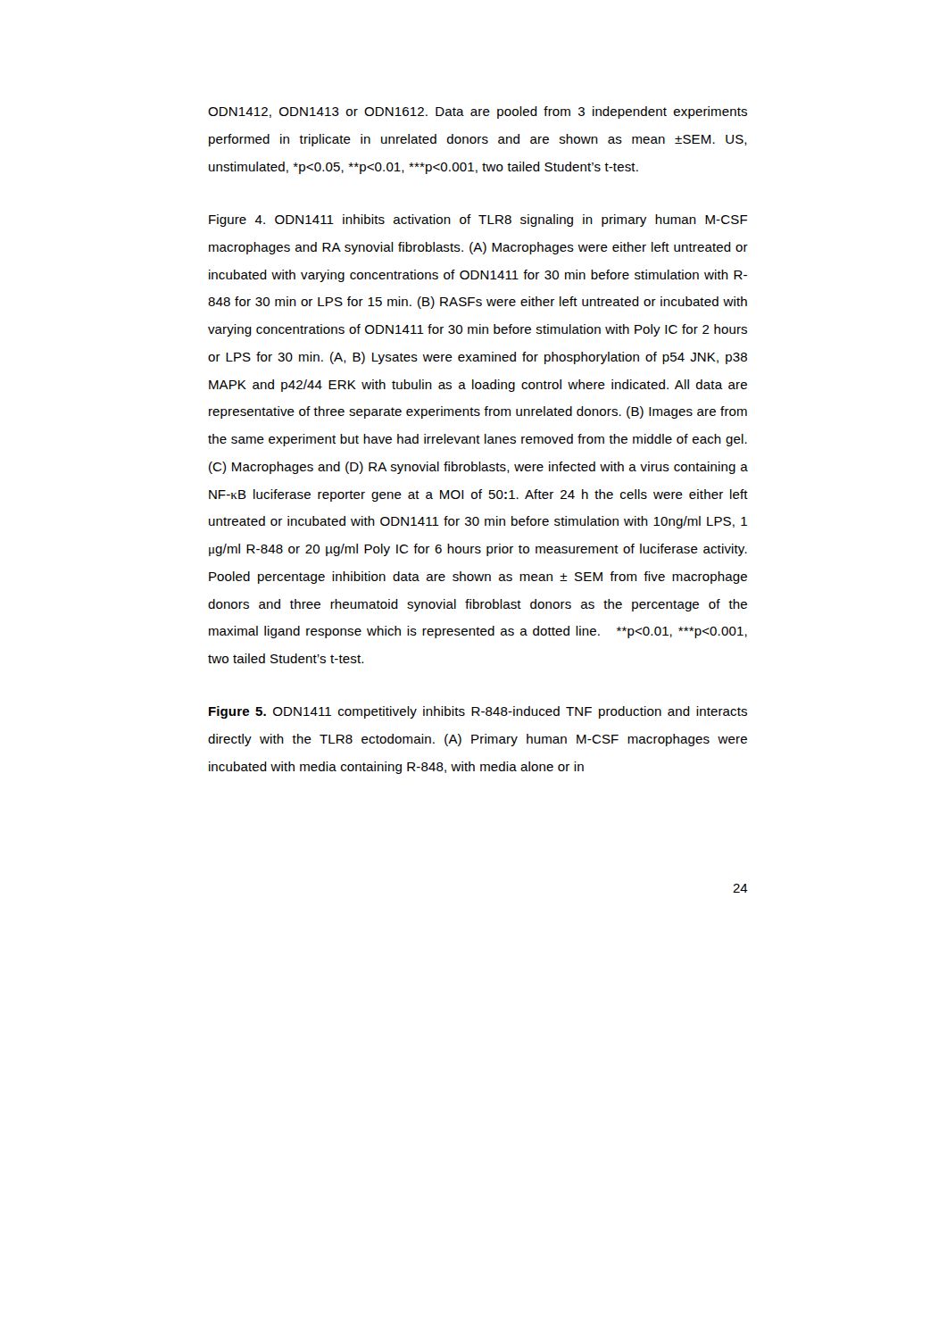ODN1412, ODN1413 or ODN1612. Data are pooled from 3 independent experiments performed in triplicate in unrelated donors and are shown as mean ±SEM. US, unstimulated, *p<0.05, **p<0.01, ***p<0.001, two tailed Student’s t-test.
Figure 4. ODN1411 inhibits activation of TLR8 signaling in primary human M-CSF macrophages and RA synovial fibroblasts. (A) Macrophages were either left untreated or incubated with varying concentrations of ODN1411 for 30 min before stimulation with R-848 for 30 min or LPS for 15 min. (B) RASFs were either left untreated or incubated with varying concentrations of ODN1411 for 30 min before stimulation with Poly IC for 2 hours or LPS for 30 min. (A, B) Lysates were examined for phosphorylation of p54 JNK, p38 MAPK and p42/44 ERK with tubulin as a loading control where indicated. All data are representative of three separate experiments from unrelated donors. (B) Images are from the same experiment but have had irrelevant lanes removed from the middle of each gel. (C) Macrophages and (D) RA synovial fibroblasts, were infected with a virus containing a NF-κ B luciferase reporter gene at a MOI of 50: 1. After 24 h the cells were either left untreated or incubated with ODN1411 for 30 min before stimulation with 10ng/ml LPS, 1 μg/ml R-848 or 20 µg/ml Poly IC for 6 hours prior to measurement of luciferase activity. Pooled percentage inhibition data are shown as mean ± SEM from five macrophage donors and three rheumatoid synovial fibroblast donors as the percentage of the maximal ligand response which is represented as a dotted line. **p<0.01, ***p<0.001, two tailed Student’s t-test.
Figure 5. ODN1411 competitively inhibits R-848-induced TNF production and interacts directly with the TLR8 ectodomain. (A) Primary human M-CSF macrophages were incubated with media containing R-848, with media alone or in
24